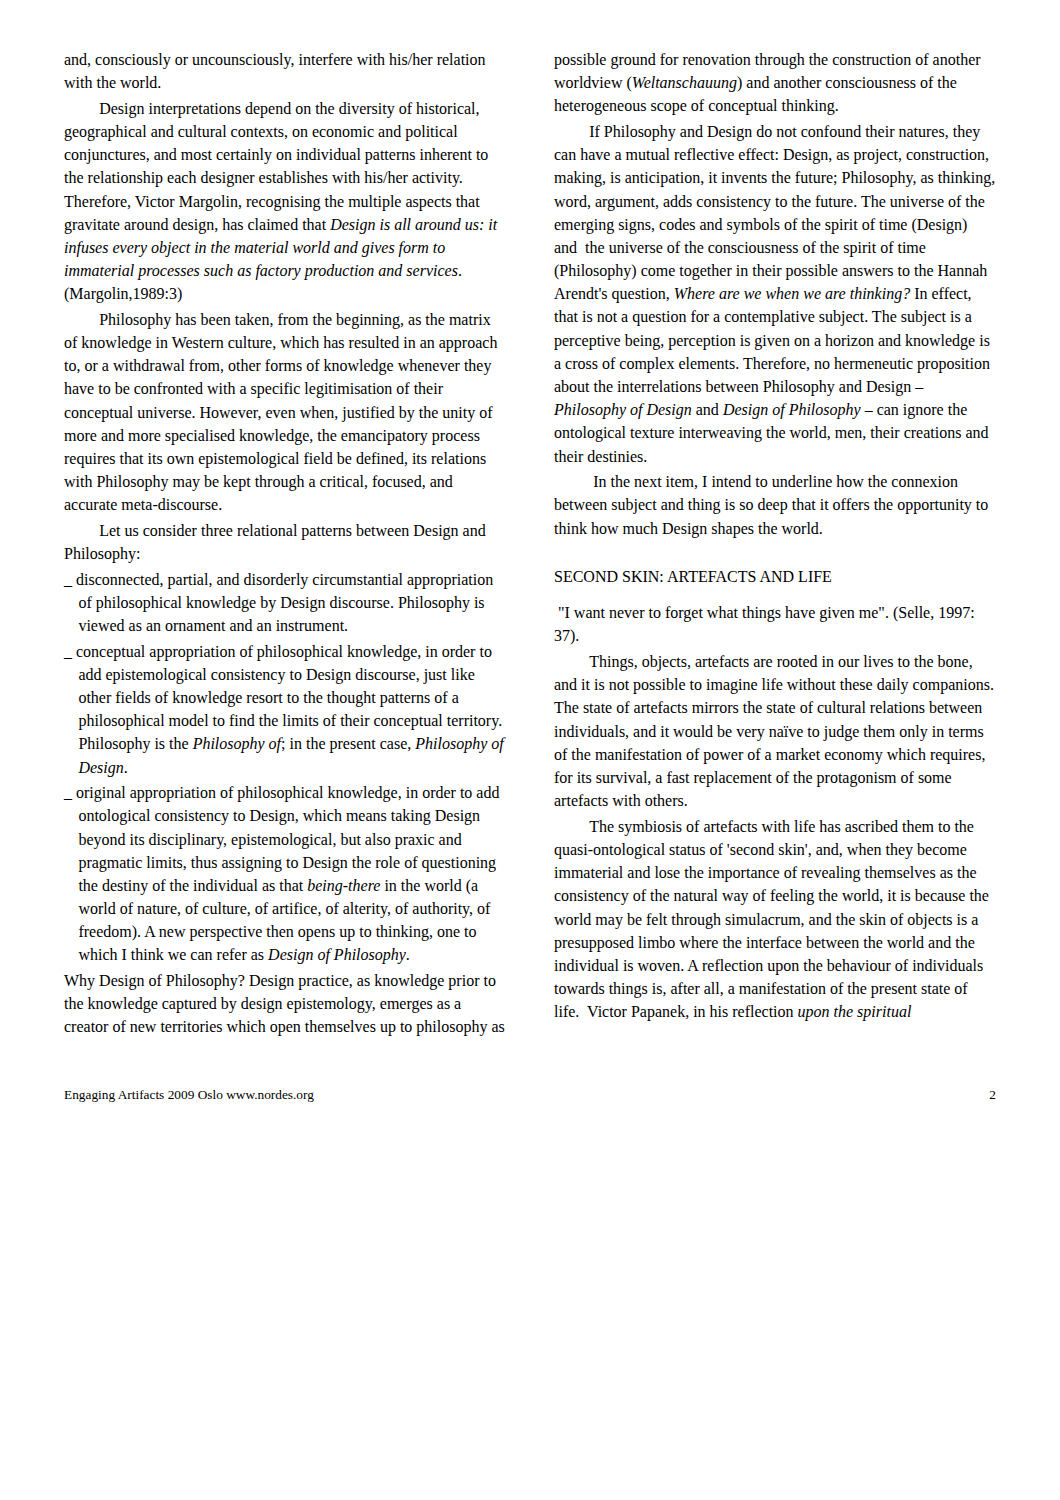and, consciously or uncounsciously, interfere with his/her relation with the world.
Design interpretations depend on the diversity of historical, geographical and cultural contexts, on economic and political conjunctures, and most certainly on individual patterns inherent to the relationship each designer establishes with his/her activity. Therefore, Victor Margolin, recognising the multiple aspects that gravitate around design, has claimed that Design is all around us: it infuses every object in the material world and gives form to immaterial processes such as factory production and services. (Margolin,1989:3)
Philosophy has been taken, from the beginning, as the matrix of knowledge in Western culture, which has resulted in an approach to, or a withdrawal from, other forms of knowledge whenever they have to be confronted with a specific legitimisation of their conceptual universe. However, even when, justified by the unity of more and more specialised knowledge, the emancipatory process requires that its own epistemological field be defined, its relations with Philosophy may be kept through a critical, focused, and accurate meta-discourse.
Let us consider three relational patterns between Design and Philosophy:
disconnected, partial, and disorderly circumstantial appropriation of philosophical knowledge by Design discourse. Philosophy is viewed as an ornament and an instrument.
conceptual appropriation of philosophical knowledge, in order to add epistemological consistency to Design discourse, just like other fields of knowledge resort to the thought patterns of a philosophical model to find the limits of their conceptual territory. Philosophy is the Philosophy of; in the present case, Philosophy of Design.
original appropriation of philosophical knowledge, in order to add ontological consistency to Design, which means taking Design beyond its disciplinary, epistemological, but also praxic and pragmatic limits, thus assigning to Design the role of questioning the destiny of the individual as that being-there in the world (a world of nature, of culture, of artifice, of alterity, of authority, of freedom). A new perspective then opens up to thinking, one to which I think we can refer as Design of Philosophy.
Why Design of Philosophy? Design practice, as knowledge prior to the knowledge captured by design epistemology, emerges as a creator of new territories which open themselves up to philosophy as possible ground for renovation through the construction of another worldview (Weltanschauung) and another consciousness of the heterogeneous scope of conceptual thinking.
If Philosophy and Design do not confound their natures, they can have a mutual reflective effect: Design, as project, construction, making, is anticipation, it invents the future; Philosophy, as thinking, word, argument, adds consistency to the future. The universe of the emerging signs, codes and symbols of the spirit of time (Design) and the universe of the consciousness of the spirit of time (Philosophy) come together in their possible answers to the Hannah Arendt's question, Where are we when we are thinking? In effect, that is not a question for a contemplative subject. The subject is a perceptive being, perception is given on a horizon and knowledge is a cross of complex elements. Therefore, no hermeneutic proposition about the interrelations between Philosophy and Design – Philosophy of Design and Design of Philosophy – can ignore the ontological texture interweaving the world, men, their creations and their destinies.
In the next item, I intend to underline how the connexion between subject and thing is so deep that it offers the opportunity to think how much Design shapes the world.
Second skin: artefacts and life
"I want never to forget what things have given me". (Selle, 1997: 37).
Things, objects, artefacts are rooted in our lives to the bone, and it is not possible to imagine life without these daily companions. The state of artefacts mirrors the state of cultural relations between individuals, and it would be very naïve to judge them only in terms of the manifestation of power of a market economy which requires, for its survival, a fast replacement of the protagonism of some artefacts with others.
The symbiosis of artefacts with life has ascribed them to the quasi-ontological status of 'second skin', and, when they become immaterial and lose the importance of revealing themselves as the consistency of the natural way of feeling the world, it is because the world may be felt through simulacrum, and the skin of objects is a presupposed limbo where the interface between the world and the individual is woven. A reflection upon the behaviour of individuals towards things is, after all, a manifestation of the present state of life. Victor Papanek, in his reflection upon the spiritual
Engaging Artifacts 2009 Oslo www.nordes.org 2